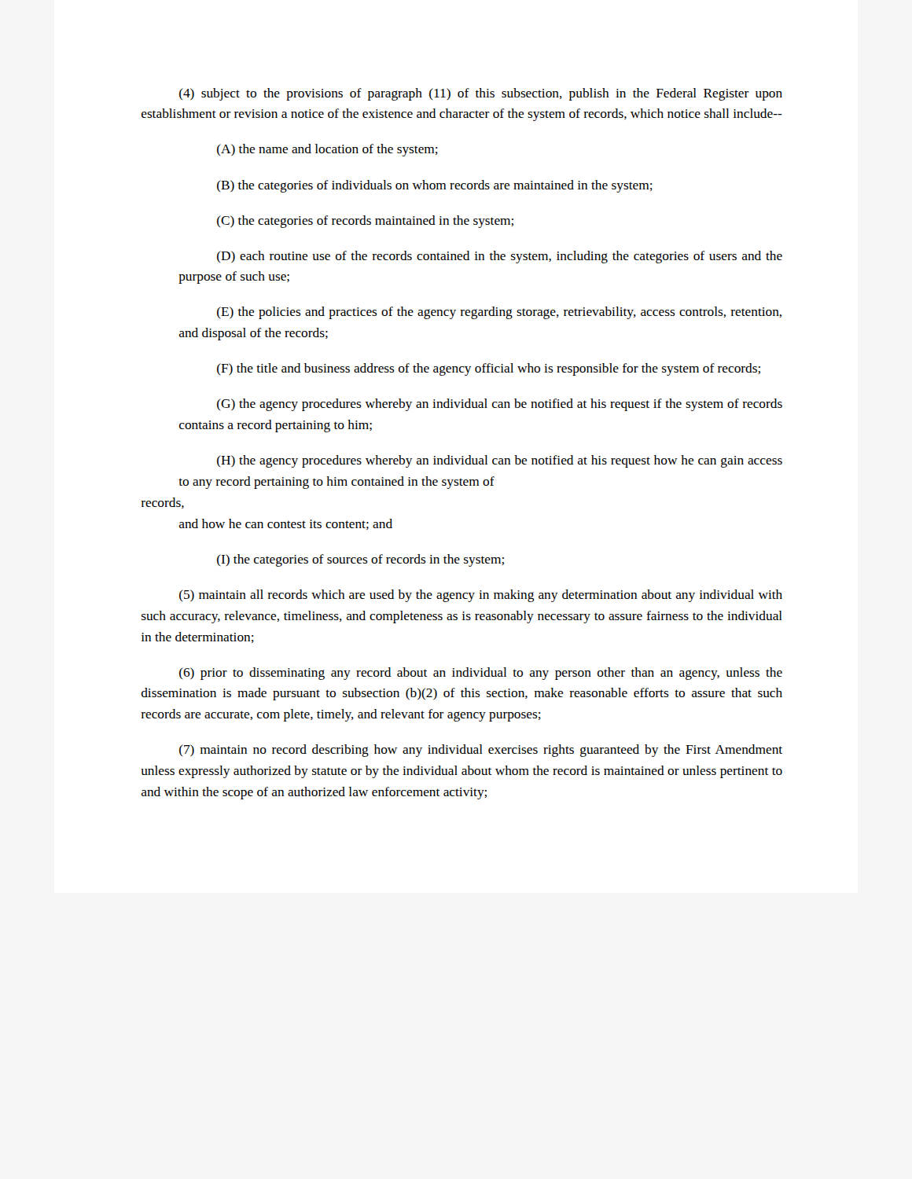(4) subject to the provisions of paragraph (11) of this subsection, publish in the Federal Register upon establishment or revision a notice of the existence and character of the system of records, which notice shall include--
(A) the name and location of the system;
(B) the categories of individuals on whom records are maintained in the system;
(C) the categories of records maintained in the system;
(D) each routine use of the records contained in the system, including the categories of users and the purpose of such use;
(E) the policies and practices of the agency regarding storage, retrievability, access controls, retention, and disposal of the records;
(F) the title and business address of the agency official who is responsible for the system of records;
(G) the agency procedures whereby an individual can be notified at his request if the system of records contains a record pertaining to him;
(H) the agency procedures whereby an individual can be notified at his request how he can gain access to any record pertaining to him contained in the system of records, and how he can contest its content; and
(I) the categories of sources of records in the system;
(5) maintain all records which are used by the agency in making any determination about any individual with such accuracy, relevance, timeliness, and completeness as is reasonably necessary to assure fairness to the individual in the determination;
(6) prior to disseminating any record about an individual to any person other than an agency, unless the dissemination is made pursuant to subsection (b)(2) of this section, make reasonable efforts to assure that such records are accurate, com plete, timely, and relevant for agency purposes;
(7) maintain no record describing how any individual exercises rights guaranteed by the First Amendment unless expressly authorized by statute or by the individual about whom the record is maintained or unless pertinent to and within the scope of an authorized law enforcement activity;